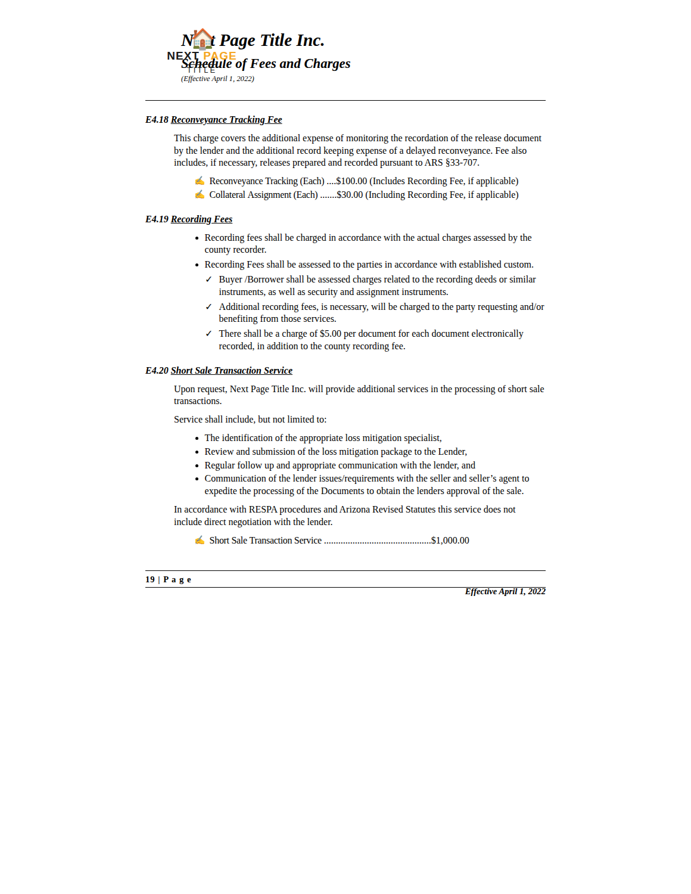🏠
NEXT PAGE
TITLE
Next Page Title Inc.
Schedule of Fees and Charges
(Effective April 1, 2022)
E4.18 Reconveyance Tracking Fee
This charge covers the additional expense of monitoring the recordation of the release document by the lender and the additional record keeping expense of a delayed reconveyance. Fee also includes, if necessary, releases prepared and recorded pursuant to ARS §33-707.
Reconveyance Tracking (Each) ....$100.00 (Includes Recording Fee, if applicable)
Collateral Assignment (Each) .......$30.00 (Including Recording Fee, if applicable)
E4.19 Recording Fees
Recording fees shall be charged in accordance with the actual charges assessed by the county recorder.
Recording Fees shall be assessed to the parties in accordance with established custom.
Buyer /Borrower shall be assessed charges related to the recording deeds or similar instruments, as well as security and assignment instruments.
Additional recording fees, is necessary, will be charged to the party requesting and/or benefiting from those services.
There shall be a charge of $5.00 per document for each document electronically recorded, in addition to the county recording fee.
E4.20 Short Sale Transaction Service
Upon request, Next Page Title Inc. will provide additional services in the processing of short sale transactions.
Service shall include, but not limited to:
The identification of the appropriate loss mitigation specialist,
Review and submission of the loss mitigation package to the Lender,
Regular follow up and appropriate communication with the lender, and
Communication of the lender issues/requirements with the seller and seller’s agent to expedite the processing of the Documents to obtain the lenders approval of the sale.
In accordance with RESPA procedures and Arizona Revised Statutes this service does not include direct negotiation with the lender.
Short Sale Transaction Service .............................................$1,000.00
19 | P a g e Effective April 1, 2022